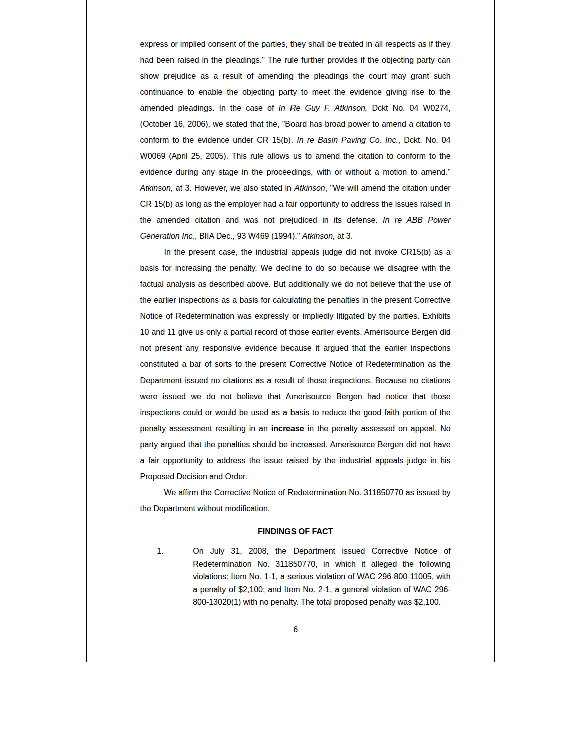express or implied consent of the parties, they shall be treated in all respects as if they had been raised in the pleadings." The rule further provides if the objecting party can show prejudice as a result of amending the pleadings the court may grant such continuance to enable the objecting party to meet the evidence giving rise to the amended pleadings. In the case of In Re Guy F. Atkinson, Dckt No. 04 W0274, (October 16, 2006), we stated that the, "Board has broad power to amend a citation to conform to the evidence under CR 15(b). In re Basin Paving Co. Inc., Dckt. No. 04 W0069 (April 25, 2005). This rule allows us to amend the citation to conform to the evidence during any stage in the proceedings, with or without a motion to amend." Atkinson, at 3. However, we also stated in Atkinson, "We will amend the citation under CR 15(b) as long as the employer had a fair opportunity to address the issues raised in the amended citation and was not prejudiced in its defense. In re ABB Power Generation Inc., BIIA Dec., 93 W469 (1994)." Atkinson, at 3.
In the present case, the industrial appeals judge did not invoke CR15(b) as a basis for increasing the penalty. We decline to do so because we disagree with the factual analysis as described above. But additionally we do not believe that the use of the earlier inspections as a basis for calculating the penalties in the present Corrective Notice of Redetermination was expressly or impliedly litigated by the parties. Exhibits 10 and 11 give us only a partial record of those earlier events. Amerisource Bergen did not present any responsive evidence because it argued that the earlier inspections constituted a bar of sorts to the present Corrective Notice of Redetermination as the Department issued no citations as a result of those inspections. Because no citations were issued we do not believe that Amerisource Bergen had notice that those inspections could or would be used as a basis to reduce the good faith portion of the penalty assessment resulting in an increase in the penalty assessed on appeal. No party argued that the penalties should be increased. Amerisource Bergen did not have a fair opportunity to address the issue raised by the industrial appeals judge in his Proposed Decision and Order.
We affirm the Corrective Notice of Redetermination No. 311850770 as issued by the Department without modification.
FINDINGS OF FACT
On July 31, 2008, the Department issued Corrective Notice of Redetermination No. 311850770, in which it alleged the following violations: Item No. 1-1, a serious violation of WAC 296-800-11005, with a penalty of $2,100; and Item No. 2-1, a general violation of WAC 296-800-13020(1) with no penalty. The total proposed penalty was $2,100.
6